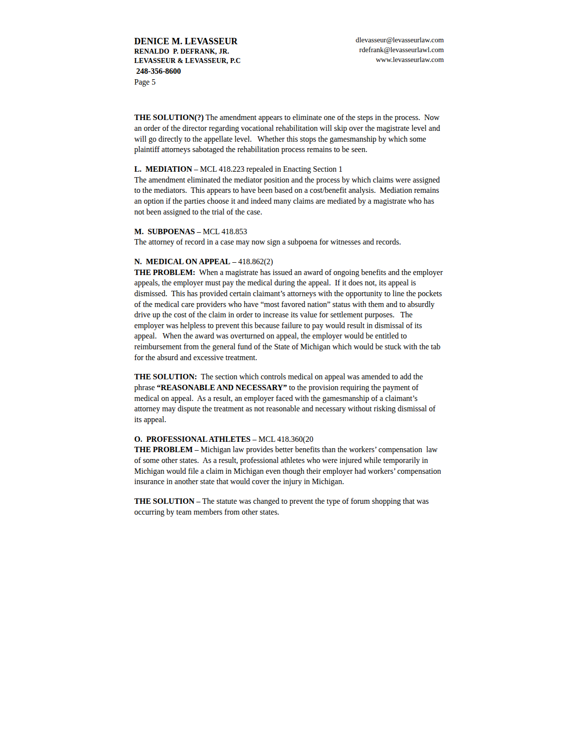| DENICE M. LEVASSEUR RENALDO P. DEFRANK, JR. LEVASSEUR & LEVASSEUR, P.C 248-356-8600 | dlevasseur@levasseurlaw.com rdefrank@levasseurlawl.com www.levasseurlaw.com |
Page 5
THE SOLUTION(?) The amendment appears to eliminate one of the steps in the process. Now an order of the director regarding vocational rehabilitation will skip over the magistrate level and will go directly to the appellate level. Whether this stops the gamesmanship by which some plaintiff attorneys sabotaged the rehabilitation process remains to be seen.
L. MEDIATION – MCL 418.223 repealed in Enacting Section 1
The amendment eliminated the mediator position and the process by which claims were assigned to the mediators. This appears to have been based on a cost/benefit analysis. Mediation remains an option if the parties choose it and indeed many claims are mediated by a magistrate who has not been assigned to the trial of the case.
M. SUBPOENAS – MCL 418.853
The attorney of record in a case may now sign a subpoena for witnesses and records.
N. MEDICAL ON APPEAL – 418.862(2)
THE PROBLEM: When a magistrate has issued an award of ongoing benefits and the employer appeals, the employer must pay the medical during the appeal. If it does not, its appeal is dismissed. This has provided certain claimant’s attorneys with the opportunity to line the pockets of the medical care providers who have “most favored nation” status with them and to absurdly drive up the cost of the claim in order to increase its value for settlement purposes. The employer was helpless to prevent this because failure to pay would result in dismissal of its appeal. When the award was overturned on appeal, the employer would be entitled to reimbursement from the general fund of the State of Michigan which would be stuck with the tab for the absurd and excessive treatment.
THE SOLUTION: The section which controls medical on appeal was amended to add the phrase “REASONABLE AND NECESSARY” to the provision requiring the payment of medical on appeal. As a result, an employer faced with the gamesmanship of a claimant’s attorney may dispute the treatment as not reasonable and necessary without risking dismissal of its appeal.
O. PROFESSIONAL ATHLETES – MCL 418.360(20
THE PROBLEM – Michigan law provides better benefits than the workers’ compensation law of some other states. As a result, professional athletes who were injured while temporarily in Michigan would file a claim in Michigan even though their employer had workers’ compensation insurance in another state that would cover the injury in Michigan.
THE SOLUTION – The statute was changed to prevent the type of forum shopping that was occurring by team members from other states.